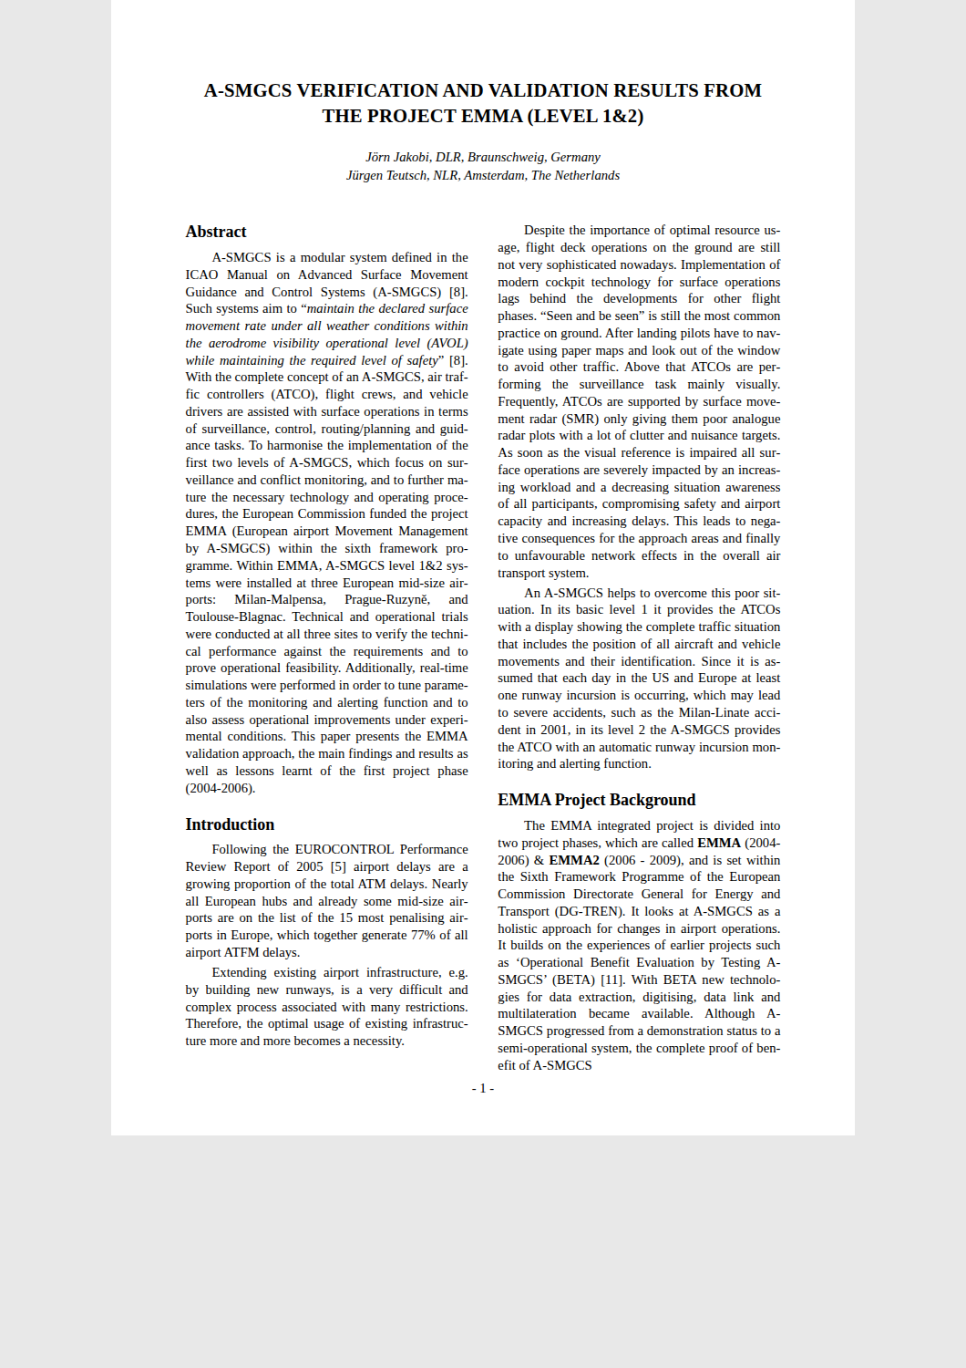A-SMGCS VERIFICATION AND VALIDATION RESULTS FROM
THE PROJECT EMMA (LEVEL 1&2)
Jörn Jakobi, DLR, Braunschweig, Germany
Jürgen Teutsch, NLR, Amsterdam, The Netherlands
Abstract
A-SMGCS is a modular system defined in the ICAO Manual on Advanced Surface Movement Guidance and Control Systems (A-SMGCS) [8]. Such systems aim to “maintain the declared surface movement rate under all weather conditions within the aerodrome visibility operational level (AVOL) while maintaining the required level of safety” [8]. With the complete concept of an A-SMGCS, air traffic controllers (ATCO), flight crews, and vehicle drivers are assisted with surface operations in terms of surveillance, control, routing/planning and guidance tasks. To harmonise the implementation of the first two levels of A-SMGCS, which focus on surveillance and conflict monitoring, and to further mature the necessary technology and operating procedures, the European Commission funded the project EMMA (European airport Movement Management by A-SMGCS) within the sixth framework programme. Within EMMA, A-SMGCS level 1&2 systems were installed at three European mid-size airports: Milan-Malpensa, Prague-Ruzyně, and Toulouse-Blagnac. Technical and operational trials were conducted at all three sites to verify the technical performance against the requirements and to prove operational feasibility. Additionally, real-time simulations were performed in order to tune parameters of the monitoring and alerting function and to also assess operational improvements under experimental conditions. This paper presents the EMMA validation approach, the main findings and results as well as lessons learnt of the first project phase (2004-2006).
Introduction
Following the EUROCONTROL Performance Review Report of 2005 [5] airport delays are a growing proportion of the total ATM delays. Nearly all European hubs and already some mid-size airports are on the list of the 15 most penalising airports in Europe, which together generate 77% of all airport ATFM delays.
Extending existing airport infrastructure, e.g. by building new runways, is a very difficult and complex process associated with many restrictions. Therefore, the optimal usage of existing infrastructure more and more becomes a necessity.
Despite the importance of optimal resource usage, flight deck operations on the ground are still not very sophisticated nowadays. Implementation of modern cockpit technology for surface operations lags behind the developments for other flight phases. “Seen and be seen” is still the most common practice on ground. After landing pilots have to navigate using paper maps and look out of the window to avoid other traffic. Above that ATCOs are performing the surveillance task mainly visually. Frequently, ATCOs are supported by surface movement radar (SMR) only giving them poor analogue radar plots with a lot of clutter and nuisance targets. As soon as the visual reference is impaired all surface operations are severely impacted by an increasing workload and a decreasing situation awareness of all participants, compromising safety and airport capacity and increasing delays. This leads to negative consequences for the approach areas and finally to unfavourable network effects in the overall air transport system.
An A-SMGCS helps to overcome this poor situation. In its basic level 1 it provides the ATCOs with a display showing the complete traffic situation that includes the position of all aircraft and vehicle movements and their identification. Since it is assumed that each day in the US and Europe at least one runway incursion is occurring, which may lead to severe accidents, such as the Milan-Linate accident in 2001, in its level 2 the A-SMGCS provides the ATCO with an automatic runway incursion monitoring and alerting function.
EMMA Project Background
The EMMA integrated project is divided into two project phases, which are called EMMA (2004-2006) & EMMA2 (2006 - 2009), and is set within the Sixth Framework Programme of the European Commission Directorate General for Energy and Transport (DG-TREN). It looks at A-SMGCS as a holistic approach for changes in airport operations. It builds on the experiences of earlier projects such as ‘Operational Benefit Evaluation by Testing A-SMGCS’ (BETA) [11]. With BETA new technologies for data extraction, digitising, data link and multilateration became available. Although A-SMGCS progressed from a demonstration status to a semi-operational system, the complete proof of benefit of A-SMGCS
- 1 -